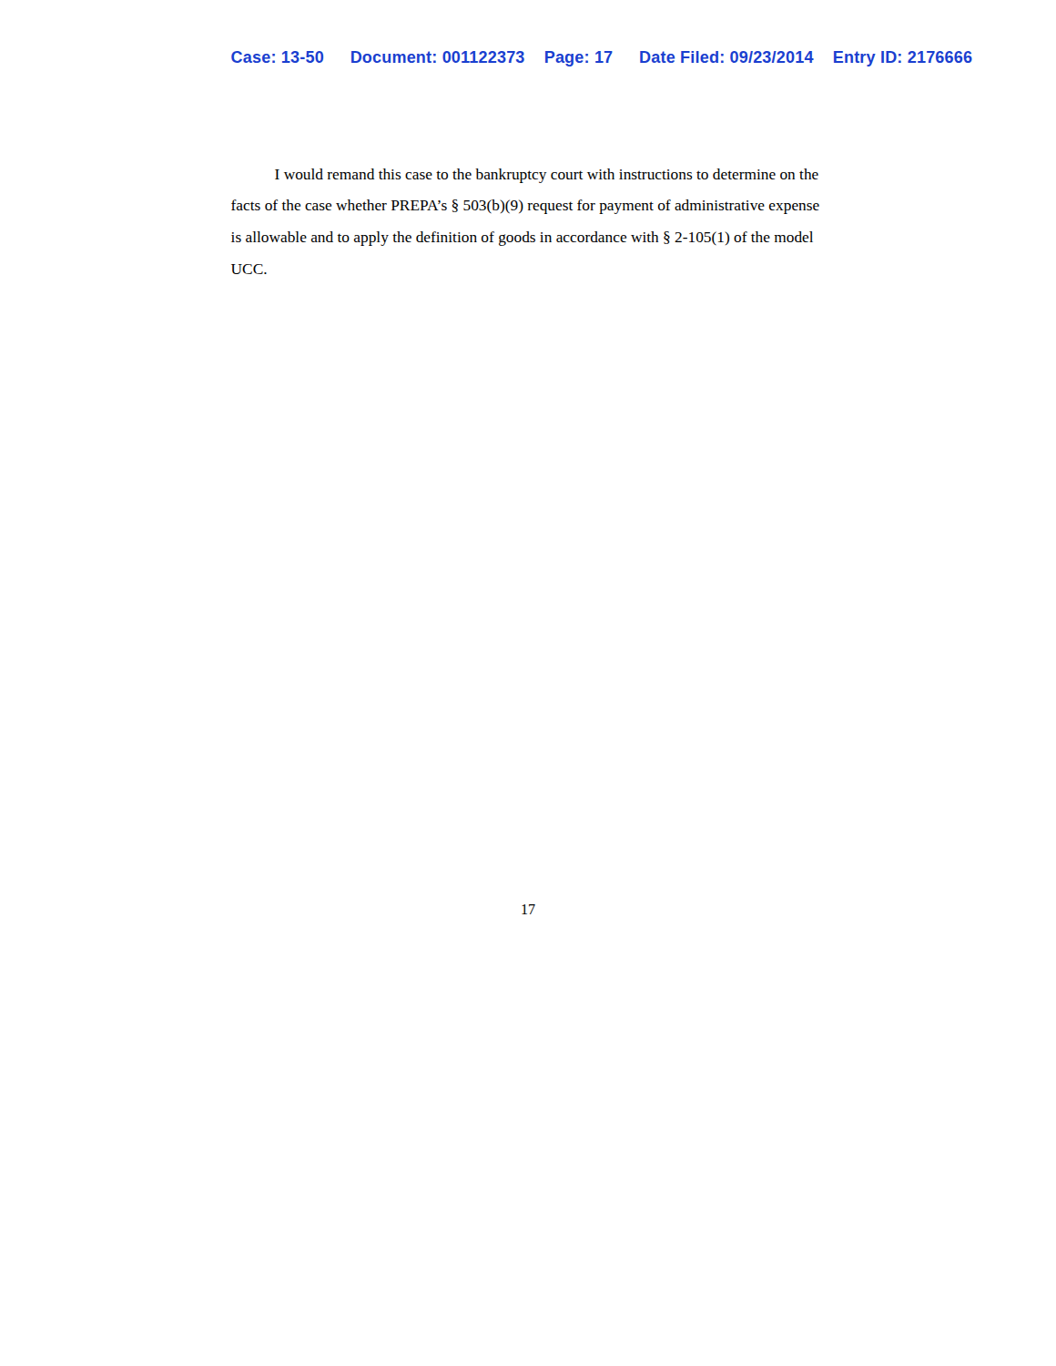Case: 13-50 Document: 001122373 Page: 17 Date Filed: 09/23/2014 Entry ID: 2176666
I would remand this case to the bankruptcy court with instructions to determine on the facts of the case whether PREPA’s § 503(b)(9) request for payment of administrative expense is allowable and to apply the definition of goods in accordance with § 2-105(1) of the model UCC.
17